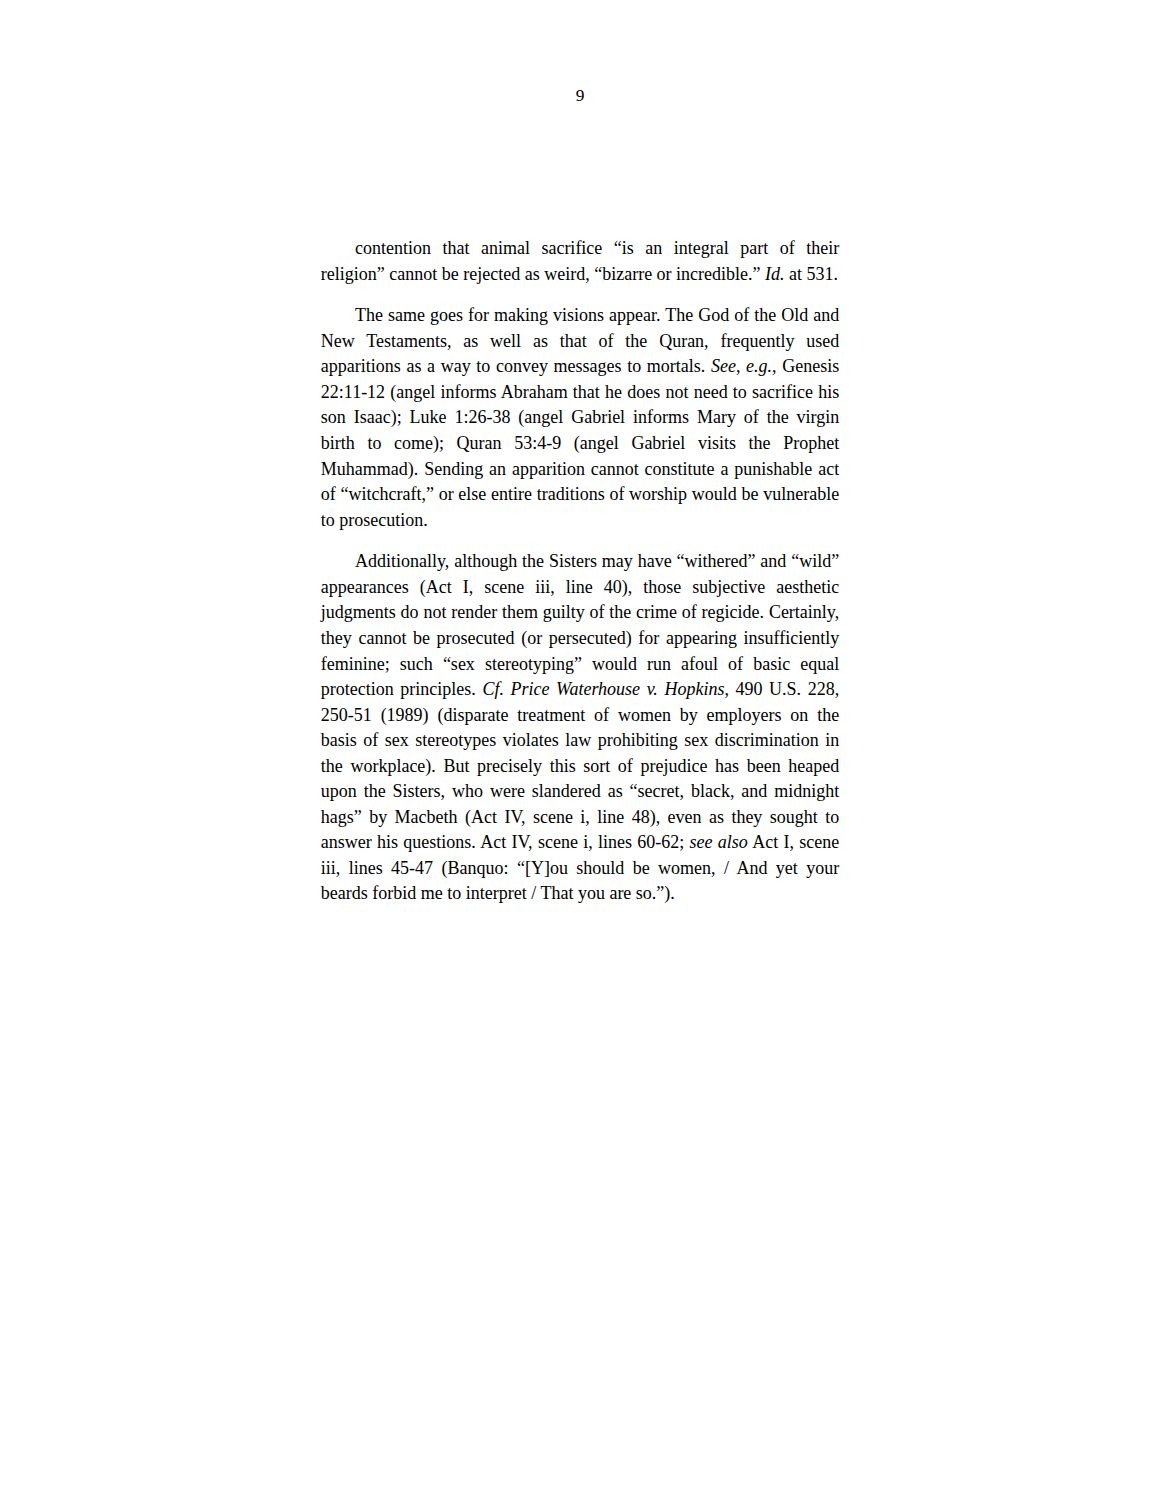9
contention that animal sacrifice “is an integral part of their religion” cannot be rejected as weird, “bizarre or incredible.” Id. at 531.
The same goes for making visions appear. The God of the Old and New Testaments, as well as that of the Quran, frequently used apparitions as a way to convey messages to mortals. See, e.g., Genesis 22:11-12 (angel informs Abraham that he does not need to sacrifice his son Isaac); Luke 1:26-38 (angel Gabriel informs Mary of the virgin birth to come); Quran 53:4-9 (angel Gabriel visits the Prophet Muhammad). Sending an apparition cannot constitute a punishable act of “witchcraft,” or else entire traditions of worship would be vulnerable to prosecution.
Additionally, although the Sisters may have “withered” and “wild” appearances (Act I, scene iii, line 40), those subjective aesthetic judgments do not render them guilty of the crime of regicide. Certainly, they cannot be prosecuted (or persecuted) for appearing insufficiently feminine; such “sex stereotyping” would run afoul of basic equal protection principles. Cf. Price Waterhouse v. Hopkins, 490 U.S. 228, 250-51 (1989) (disparate treatment of women by employers on the basis of sex stereotypes violates law prohibiting sex discrimination in the workplace). But precisely this sort of prejudice has been heaped upon the Sisters, who were slandered as “secret, black, and midnight hags” by Macbeth (Act IV, scene i, line 48), even as they sought to answer his questions. Act IV, scene i, lines 60-62; see also Act I, scene iii, lines 45-47 (Banquo: “[Y]ou should be women, / And yet your beards forbid me to interpret / That you are so.”).